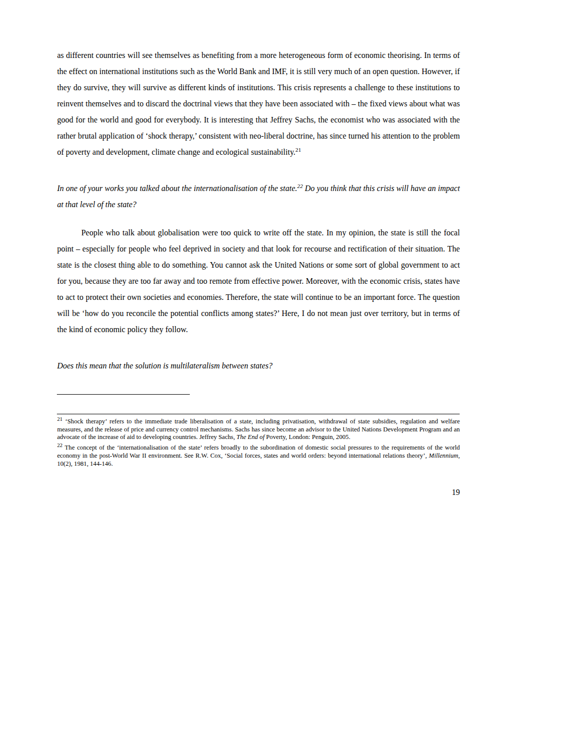as different countries will see themselves as benefiting from a more heterogeneous form of economic theorising. In terms of the effect on international institutions such as the World Bank and IMF, it is still very much of an open question. However, if they do survive, they will survive as different kinds of institutions. This crisis represents a challenge to these institutions to reinvent themselves and to discard the doctrinal views that they have been associated with – the fixed views about what was good for the world and good for everybody. It is interesting that Jeffrey Sachs, the economist who was associated with the rather brutal application of ‘shock therapy,’ consistent with neo-liberal doctrine, has since turned his attention to the problem of poverty and development, climate change and ecological sustainability.21
In one of your works you talked about the internationalisation of the state.22 Do you think that this crisis will have an impact at that level of the state?
People who talk about globalisation were too quick to write off the state. In my opinion, the state is still the focal point – especially for people who feel deprived in society and that look for recourse and rectification of their situation. The state is the closest thing able to do something. You cannot ask the United Nations or some sort of global government to act for you, because they are too far away and too remote from effective power. Moreover, with the economic crisis, states have to act to protect their own societies and economies. Therefore, the state will continue to be an important force. The question will be ‘how do you reconcile the potential conflicts among states?’ Here, I do not mean just over territory, but in terms of the kind of economic policy they follow.
Does this mean that the solution is multilateralism between states?
21 ‘Shock therapy’ refers to the immediate trade liberalisation of a state, including privatisation, withdrawal of state subsidies, regulation and welfare measures, and the release of price and currency control mechanisms. Sachs has since become an advisor to the United Nations Development Program and an advocate of the increase of aid to developing countries. Jeffrey Sachs, The End of Poverty, London: Penguin, 2005.
22 The concept of the ‘internationalisation of the state’ refers broadly to the subordination of domestic social pressures to the requirements of the world economy in the post-World War II environment. See R.W. Cox, ‘Social forces, states and world orders: beyond international relations theory’, Millennium, 10(2), 1981, 144-146.
19